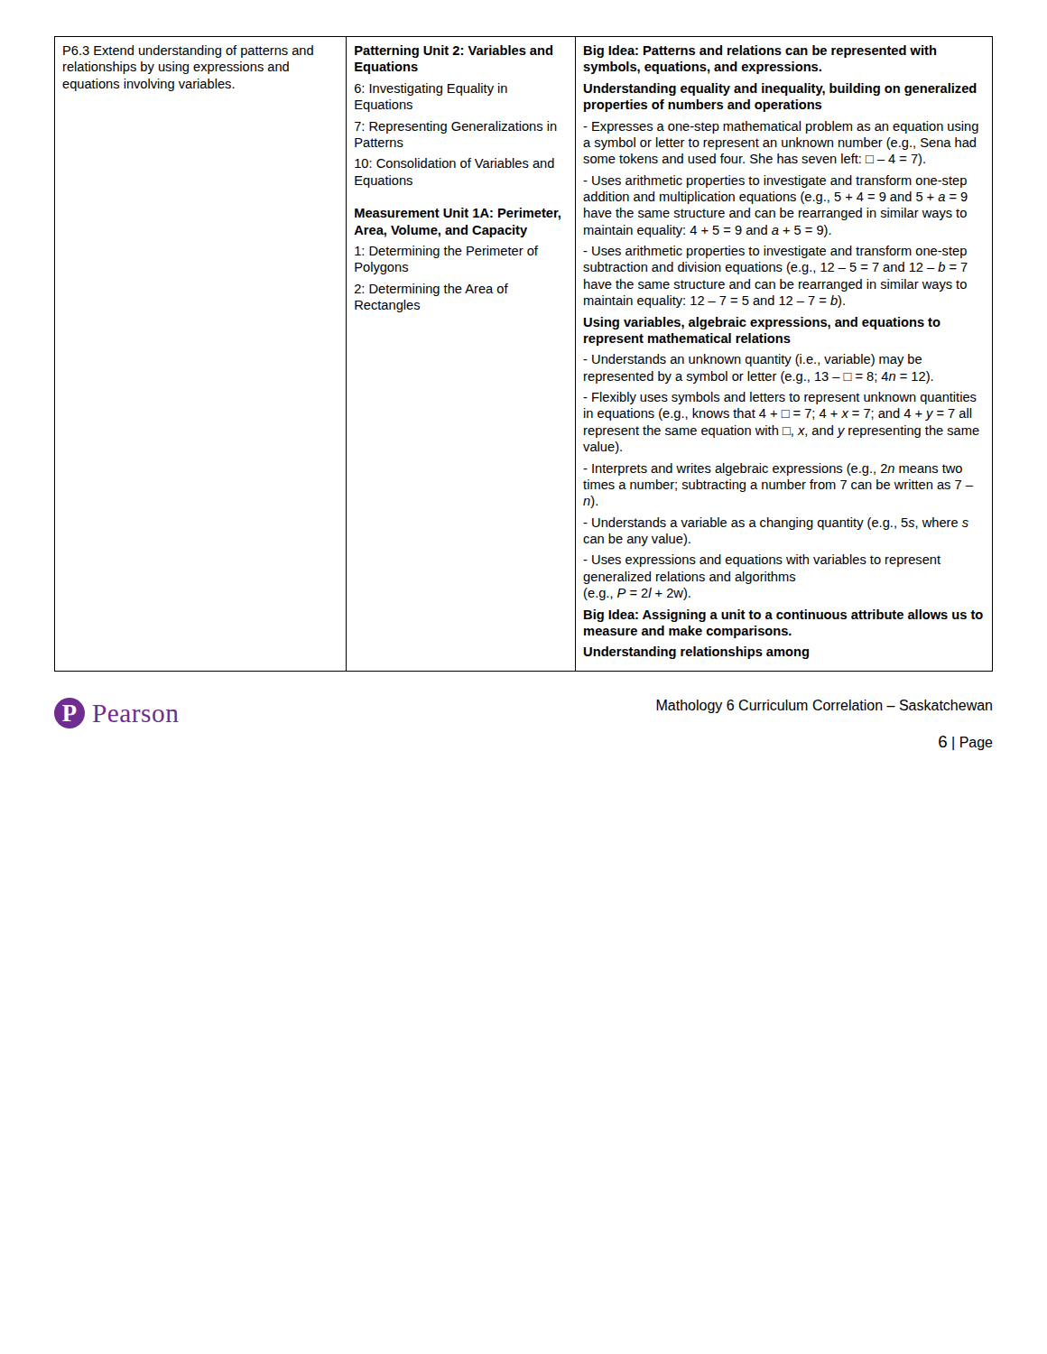| P6.3 Extend understanding of patterns and relationships by using expressions and equations involving variables. | Patterning Unit 2: Variables and Equations 6: Investigating Equality in Equations 7: Representing Generalizations in Patterns 10: Consolidation of Variables and Equations Measurement Unit 1A: Perimeter, Area, Volume, and Capacity 1: Determining the Perimeter of Polygons 2: Determining the Area of Rectangles | Big Idea: Patterns and relations can be represented with symbols, equations, and expressions. Understanding equality and inequality, building on generalized properties of numbers and operations - Expresses a one-step mathematical problem as an equation using a symbol or letter to represent an unknown number (e.g., Sena had some tokens and used four. She has seven left: □ – 4 = 7). - Uses arithmetic properties to investigate and transform one-step addition and multiplication equations (e.g., 5 + 4 = 9 and 5 + a = 9 have the same structure and can be rearranged in similar ways to maintain equality: 4 + 5 = 9 and a + 5 = 9). - Uses arithmetic properties to investigate and transform one-step subtraction and division equations (e.g., 12 – 5 = 7 and 12 – b = 7 have the same structure and can be rearranged in similar ways to maintain equality: 12 – 7 = 5 and 12 – 7 = b ). Using variables, algebraic expressions, and equations to represent mathematical relations - Understands an unknown quantity (i.e., variable) may be represented by a symbol or letter (e.g., 13 – □ = 8; 4 n = 12). - Flexibly uses symbols and letters to represent unknown quantities in equations (e.g., knows that 4 + □ = 7; 4 + x = 7; and 4 + y = 7 all represent the same equation with □, x , and y representing the same value). - Interprets and writes algebraic expressions (e.g., 2 n means two times a number; subtracting a number from 7 can be written as 7 – n ). - Understands a variable as a changing quantity (e.g., 5 s , where s can be any value). - Uses expressions and equations with variables to represent generalized relations and algorithms (e.g., P = 2 l + 2w). Big Idea: Assigning a unit to a continuous attribute allows us to measure and make comparisons. Understanding relationships among |
PPearson
Mathology 6 Curriculum Correlation – Saskatchewan
6 | Page